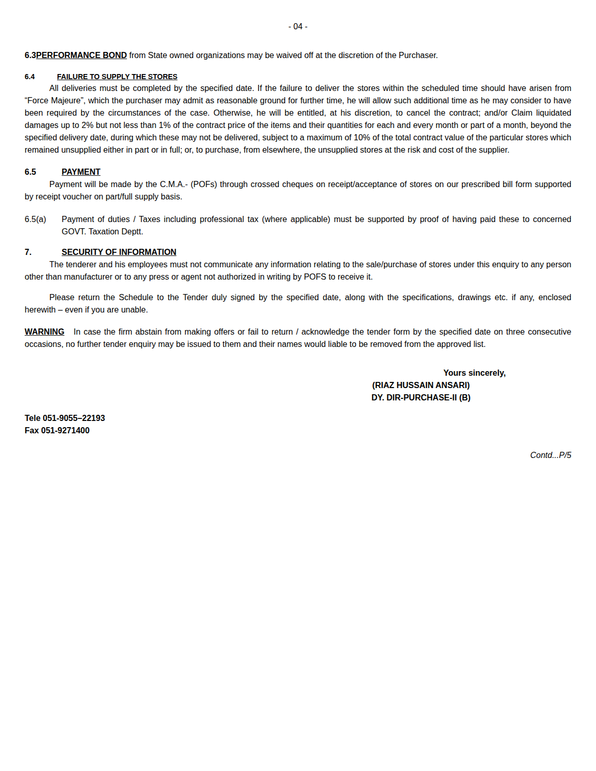- 04 -
6.3 PERFORMANCE BOND from State owned organizations may be waived off at the discretion of the Purchaser.
6.4 FAILURE TO SUPPLY THE STORES
All deliveries must be completed by the specified date. If the failure to deliver the stores within the scheduled time should have arisen from “Force Majeure”, which the purchaser may admit as reasonable ground for further time, he will allow such additional time as he may consider to have been required by the circumstances of the case. Otherwise, he will be entitled, at his discretion, to cancel the contract; and/or Claim liquidated damages up to 2% but not less than 1% of the contract price of the items and their quantities for each and every month or part of a month, beyond the specified delivery date, during which these may not be delivered, subject to a maximum of 10% of the total contract value of the particular stores which remained unsupplied either in part or in full; or, to purchase, from elsewhere, the unsupplied stores at the risk and cost of the supplier.
6.5 PAYMENT
Payment will be made by the C.M.A.- (POFs) through crossed cheques on receipt/acceptance of stores on our prescribed bill form supported by receipt voucher on part/full supply basis.
6.5(a) Payment of duties / Taxes including professional tax (where applicable) must be supported by proof of having paid these to concerned GOVT. Taxation Deptt.
7. SECURITY OF INFORMATION
The tenderer and his employees must not communicate any information relating to the sale/purchase of stores under this enquiry to any person other than manufacturer or to any press or agent not authorized in writing by POFS to receive it.
Please return the Schedule to the Tender duly signed by the specified date, along with the specifications, drawings etc. if any, enclosed herewith – even if you are unable.
WARNING In case the firm abstain from making offers or fail to return / acknowledge the tender form by the specified date on three consecutive occasions, no further tender enquiry may be issued to them and their names would liable to be removed from the approved list.
Yours sincerely,
(RIAZ HUSSAIN ANSARI)
DY. DIR-PURCHASE-II (B)
Tele 051-9055–22193
Fax 051-9271400
Contd...P/5